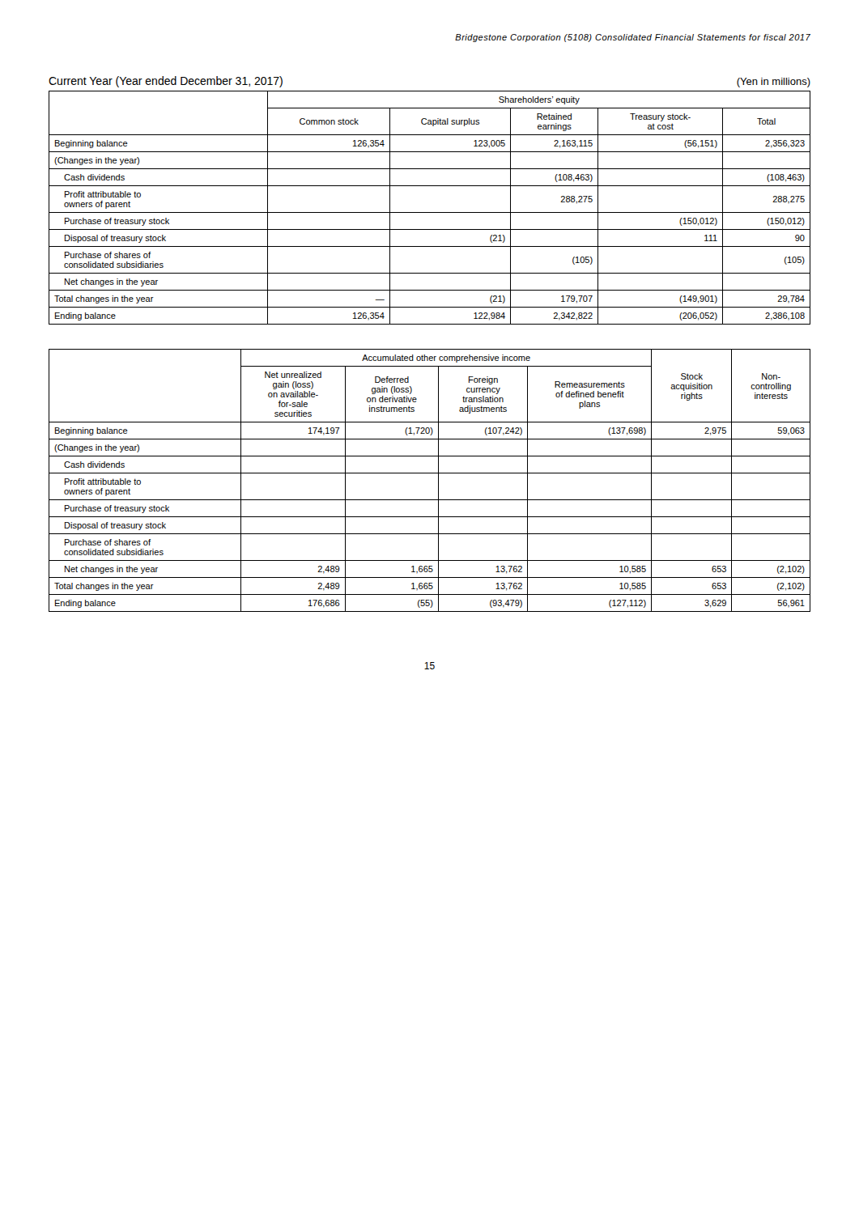Bridgestone Corporation (5108) Consolidated Financial Statements for fiscal 2017
Current Year (Year ended December 31, 2017)
(Yen in millions)
| | Shareholders’ equity |
| --- | --- |
| Common stock | Capital surplus | Retained earnings | Treasury stock- at cost | Total |
| Beginning balance | 126,354 | 123,005 | 2,163,115 | (56,151) | 2,356,323 |
| (Changes in the year) | | | | | |
| Cash dividends | | | (108,463) | | (108,463) |
| Profit attributable to owners of parent | | | 288,275 | | 288,275 |
| Purchase of treasury stock | | | | (150,012) | (150,012) |
| Disposal of treasury stock | | (21) | | 111 | 90 |
| Purchase of shares of consolidated subsidiaries | | | (105) | | (105) |
| Net changes in the year | | | | | |
| Total changes in the year | — | (21) | 179,707 | (149,901) | 29,784 |
| Ending balance | 126,354 | 122,984 | 2,342,822 | (206,052) | 2,386,108 |
| | Accumulated other comprehensive income | Stock acquisition rights | Non- controlling interests |
| --- | --- | --- | --- |
| Net unrealized gain (loss) on available- for-sale securities | Deferred gain (loss) on derivative instruments | Foreign currency translation adjustments | Remeasurements of defined benefit plans |
| Beginning balance | 174,197 | (1,720) | (107,242) | (137,698) | 2,975 | 59,063 |
| (Changes in the year) | | | | | | |
| Cash dividends | | | | | | |
| Profit attributable to owners of parent | | | | | | |
| Purchase of treasury stock | | | | | | |
| Disposal of treasury stock | | | | | | |
| Purchase of shares of consolidated subsidiaries | | | | | | |
| Net changes in the year | 2,489 | 1,665 | 13,762 | 10,585 | 653 | (2,102) |
| Total changes in the year | 2,489 | 1,665 | 13,762 | 10,585 | 653 | (2,102) |
| Ending balance | 176,686 | (55) | (93,479) | (127,112) | 3,629 | 56,961 |
15